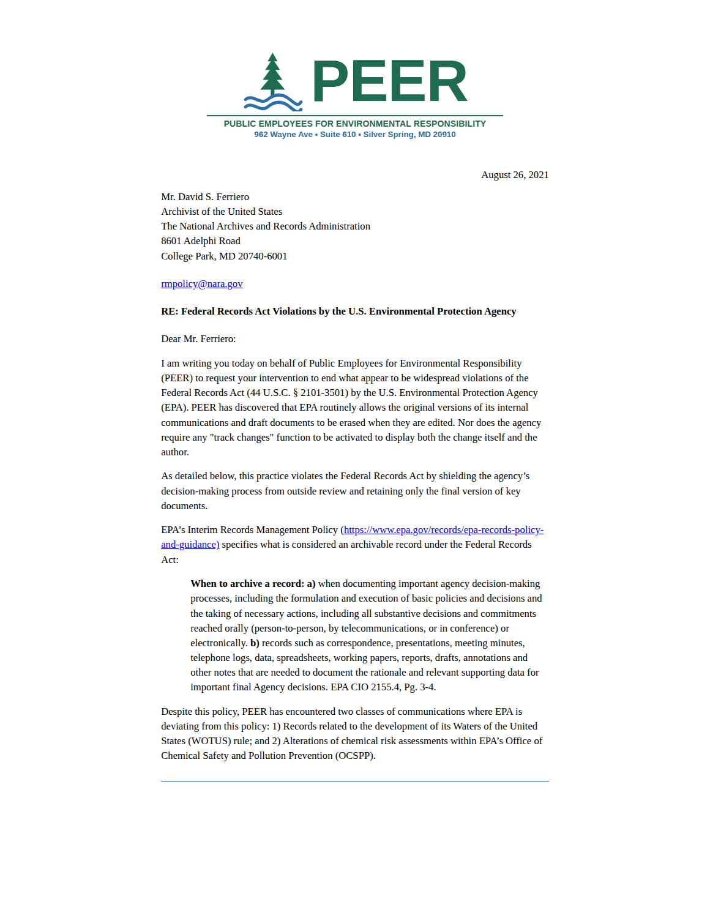PEER
Public Employees for Environmental Responsibility
962 Wayne Ave • Suite 610 • Silver Spring, MD 20910
August 26, 2021
Mr. David S. Ferriero
Archivist of the United States
The National Archives and Records Administration
8601 Adelphi Road
College Park, MD 20740-6001
rmpolicy@nara.gov
RE: Federal Records Act Violations by the U.S. Environmental Protection Agency
Dear Mr. Ferriero:
I am writing you today on behalf of Public Employees for Environmental Responsibility (PEER) to request your intervention to end what appear to be widespread violations of the Federal Records Act (44 U.S.C. § 2101-3501) by the U.S. Environmental Protection Agency (EPA). PEER has discovered that EPA routinely allows the original versions of its internal communications and draft documents to be erased when they are edited. Nor does the agency require any "track changes" function to be activated to display both the change itself and the author.
As detailed below, this practice violates the Federal Records Act by shielding the agency’s decision-making process from outside review and retaining only the final version of key documents.
EPA’s Interim Records Management Policy (https://www.epa.gov/records/epa-records-policy-and-guidance) specifies what is considered an archivable record under the Federal Records Act:
When to archive a record: a) when documenting important agency decision-making processes, including the formulation and execution of basic policies and decisions and the taking of necessary actions, including all substantive decisions and commitments reached orally (person-to-person, by telecommunications, or in conference) or electronically. b) records such as correspondence, presentations, meeting minutes, telephone logs, data, spreadsheets, working papers, reports, drafts, annotations and other notes that are needed to document the rationale and relevant supporting data for important final Agency decisions. EPA CIO 2155.4, Pg. 3-4.
Despite this policy, PEER has encountered two classes of communications where EPA is deviating from this policy: 1) Records related to the development of its Waters of the United States (WOTUS) rule; and 2) Alterations of chemical risk assessments within EPA’s Office of Chemical Safety and Pollution Prevention (OCSPP).